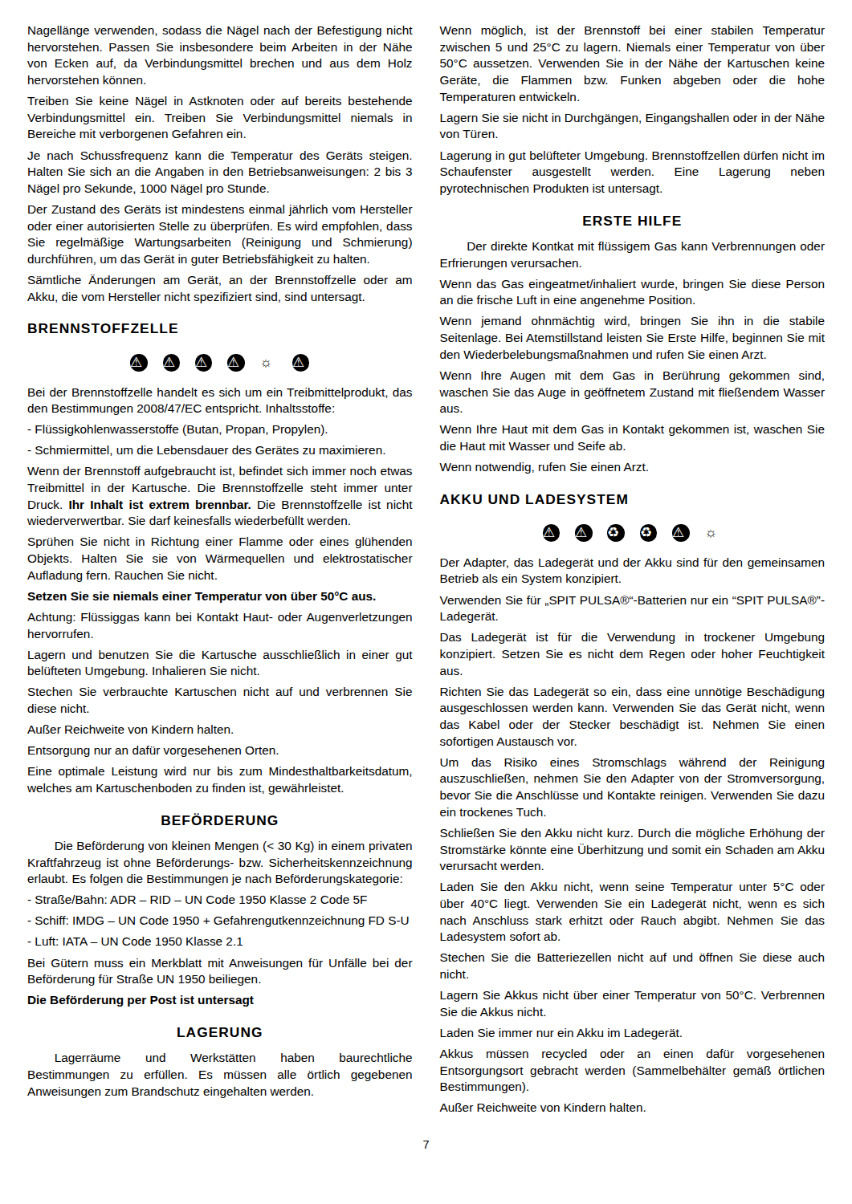Nagellänge verwenden, sodass die Nägel nach der Befestigung nicht hervorstehen. Passen Sie insbesondere beim Arbeiten in der Nähe von Ecken auf, da Verbindungsmittel brechen und aus dem Holz hervorstehen können.
Treiben Sie keine Nägel in Astknoten oder auf bereits bestehende Verbindungsmittel ein. Treiben Sie Verbindungsmittel niemals in Bereiche mit verborgenen Gefahren ein.
Je nach Schussfrequenz kann die Temperatur des Geräts steigen. Halten Sie sich an die Angaben in den Betriebsanweisungen: 2 bis 3 Nägel pro Sekunde, 1000 Nägel pro Stunde.
Der Zustand des Geräts ist mindestens einmal jährlich vom Hersteller oder einer autorisierten Stelle zu überprüfen. Es wird empfohlen, dass Sie regelmäßige Wartungsarbeiten (Reinigung und Schmierung) durchführen, um das Gerät in guter Betriebsfähigkeit zu halten.
Sämtliche Änderungen am Gerät, an der Brennstoffzelle oder am Akku, die vom Hersteller nicht spezifiziert sind, sind untersagt.
BRENNSTOFFZELLE
⚠ ⚠ ⚠ ⚠ ☼ ⚠
Bei der Brennstoffzelle handelt es sich um ein Treibmittelprodukt, das den Bestimmungen 2008/47/EC entspricht. Inhaltsstoffe:
- Flüssigkohlenwasserstoffe (Butan, Propan, Propylen).
- Schmiermittel, um die Lebensdauer des Gerätes zu maximieren.
Wenn der Brennstoff aufgebraucht ist, befindet sich immer noch etwas Treibmittel in der Kartusche. Die Brennstoffzelle steht immer unter Druck. Ihr Inhalt ist extrem brennbar. Die Brennstoffzelle ist nicht wiederverwertbar. Sie darf keinesfalls wiederbefüllt werden.
Sprühen Sie nicht in Richtung einer Flamme oder eines glühenden Objekts. Halten Sie sie von Wärmequellen und elektrostatischer Aufladung fern. Rauchen Sie nicht.
Setzen Sie sie niemals einer Temperatur von über 50°C aus.
Achtung: Flüssiggas kann bei Kontakt Haut- oder Augenverletzungen hervorrufen.
Lagern und benutzen Sie die Kartusche ausschließlich in einer gut belüfteten Umgebung. Inhalieren Sie nicht.
Stechen Sie verbrauchte Kartuschen nicht auf und verbrennen Sie diese nicht.
Außer Reichweite von Kindern halten.
Entsorgung nur an dafür vorgesehenen Orten.
Eine optimale Leistung wird nur bis zum Mindesthaltbarkeitsdatum, welches am Kartuschenboden zu finden ist, gewährleistet.
BEFÖRDERUNG
Die Beförderung von kleinen Mengen (< 30 Kg) in einem privaten Kraftfahrzeug ist ohne Beförderungs- bzw. Sicherheitskennzeichnung erlaubt. Es folgen die Bestimmungen je nach Beförderungskategorie:
- Straße/Bahn: ADR – RID – UN Code 1950 Klasse 2 Code 5F
- Schiff: IMDG – UN Code 1950 + Gefahrengutkennzeichnung FD S-U
- Luft: IATA – UN Code 1950 Klasse 2.1
Bei Gütern muss ein Merkblatt mit Anweisungen für Unfälle bei der Beförderung für Straße UN 1950 beiliegen.
Die Beförderung per Post ist untersagt
LAGERUNG
Lagerräume und Werkstätten haben baurechtliche Bestimmungen zu erfüllen. Es müssen alle örtlich gegebenen Anweisungen zum Brandschutz eingehalten werden.
Wenn möglich, ist der Brennstoff bei einer stabilen Temperatur zwischen 5 und 25°C zu lagern. Niemals einer Temperatur von über 50°C aussetzen. Verwenden Sie in der Nähe der Kartuschen keine Geräte, die Flammen bzw. Funken abgeben oder die hohe Temperaturen entwickeln.
Lagern Sie sie nicht in Durchgängen, Eingangshallen oder in der Nähe von Türen.
Lagerung in gut belüfteter Umgebung. Brennstoffzellen dürfen nicht im Schaufenster ausgestellt werden. Eine Lagerung neben pyrotechnischen Produkten ist untersagt.
ERSTE HILFE
Der direkte Kontkat mit flüssigem Gas kann Verbrennungen oder Erfrierungen verursachen.
Wenn das Gas eingeatmet/inhaliert wurde, bringen Sie diese Person an die frische Luft in eine angenehme Position.
Wenn jemand ohnmächtig wird, bringen Sie ihn in die stabile Seitenlage. Bei Atemstillstand leisten Sie Erste Hilfe, beginnen Sie mit den Wiederbelebungsmaßnahmen und rufen Sie einen Arzt.
Wenn Ihre Augen mit dem Gas in Berührung gekommen sind, waschen Sie das Auge in geöffnetem Zustand mit fließendem Wasser aus.
Wenn Ihre Haut mit dem Gas in Kontakt gekommen ist, waschen Sie die Haut mit Wasser und Seife ab.
Wenn notwendig, rufen Sie einen Arzt.
AKKU UND LADESYSTEM
⚠ ⚠ ♻ ♻ ⚠ ☼
Der Adapter, das Ladegerät und der Akku sind für den gemeinsamen Betrieb als ein System konzipiert.
Verwenden Sie für „SPIT PULSA®“-Batterien nur ein “SPIT PULSA®”-Ladegerät.
Das Ladegerät ist für die Verwendung in trockener Umgebung konzipiert. Setzen Sie es nicht dem Regen oder hoher Feuchtigkeit aus.
Richten Sie das Ladegerät so ein, dass eine unnötige Beschädigung ausgeschlossen werden kann. Verwenden Sie das Gerät nicht, wenn das Kabel oder der Stecker beschädigt ist. Nehmen Sie einen sofortigen Austausch vor.
Um das Risiko eines Stromschlags während der Reinigung auszuschließen, nehmen Sie den Adapter von der Stromversorgung, bevor Sie die Anschlüsse und Kontakte reinigen. Verwenden Sie dazu ein trockenes Tuch.
Schließen Sie den Akku nicht kurz. Durch die mögliche Erhöhung der Stromstärke könnte eine Überhitzung und somit ein Schaden am Akku verursacht werden.
Laden Sie den Akku nicht, wenn seine Temperatur unter 5°C oder über 40°C liegt. Verwenden Sie ein Ladegerät nicht, wenn es sich nach Anschluss stark erhitzt oder Rauch abgibt. Nehmen Sie das Ladesystem sofort ab.
Stechen Sie die Batteriezellen nicht auf und öffnen Sie diese auch nicht.
Lagern Sie Akkus nicht über einer Temperatur von 50°C. Verbrennen Sie die Akkus nicht.
Laden Sie immer nur ein Akku im Ladegerät.
Akkus müssen recycled oder an einen dafür vorgesehenen Entsorgungsort gebracht werden (Sammelbehälter gemäß örtlichen Bestimmungen).
Außer Reichweite von Kindern halten.
7